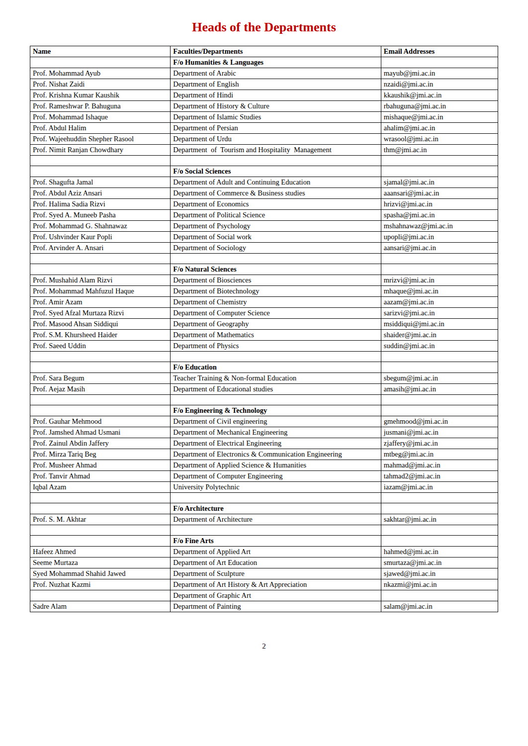Heads of the Departments
| Name | Faculties/Departments | Email Addresses |
| --- | --- | --- |
| | F/o Humanities & Languages | |
| Prof. Mohammad Ayub | Department of Arabic | mayub@jmi.ac.in |
| Prof. Nishat Zaidi | Department of English | nzaidi@jmi.ac.in |
| Prof. Krishna Kumar Kaushik | Department of Hindi | kkaushik@jmi.ac.in |
| Prof. Rameshwar P. Bahuguna | Department of History & Culture | rbahuguna@jmi.ac.in |
| Prof. Mohammad Ishaque | Department of Islamic Studies | mishaque@jmi.ac.in |
| Prof. Abdul Halim | Department of Persian | ahalim@jmi.ac.in |
| Prof. Wajeehuddin Shepher Rasool | Department of Urdu | wrasool@jmi.ac.in |
| Prof. Nimit Ranjan Chowdhary | Department of Tourism and Hospitality Management | thm@jmi.ac.in |
| | F/o Social Sciences | |
| Prof. Shagufta Jamal | Department of Adult and Continuing Education | sjamal@jmi.ac.in |
| Prof. Abdul Aziz Ansari | Department of Commerce & Business studies | aaansari@jmi.ac.in |
| Prof. Halima Sadia Rizvi | Department of Economics | hrizvi@jmi.ac.in |
| Prof. Syed A. Muneeb Pasha | Department of Political Science | spasha@jmi.ac.in |
| Prof. Mohammad G. Shahnawaz | Department of Psychology | mshahnawaz@jmi.ac.in |
| Prof. Ushvinder Kaur Popli | Department of Social work | upopli@jmi.ac.in |
| Prof. Arvinder A. Ansari | Department of Sociology | aansari@jmi.ac.in |
| | F/o Natural Sciences | |
| Prof. Mushahid Alam Rizvi | Department of Biosciences | mrizvi@jmi.ac.in |
| Prof. Mohammad Mahfuzul Haque | Department of Biotechnology | mhaque@jmi.ac.in |
| Prof. Amir Azam | Department of Chemistry | aazam@jmi.ac.in |
| Prof. Syed Afzal Murtaza Rizvi | Department of Computer Science | sarizvi@jmi.ac.in |
| Prof. Masood Ahsan Siddiqui | Department of Geography | msiddiqui@jmi.ac.in |
| Prof. S.M. Khursheed Haider | Department of Mathematics | shaider@jmi.ac.in |
| Prof. Saeed Uddin | Department of Physics | suddin@jmi.ac.in |
| | F/o Education | |
| Prof. Sara Begum | Teacher Training & Non-formal Education | sbegum@jmi.ac.in |
| Prof. Aejaz Masih | Department of Educational studies | amasih@jmi.ac.in |
| | F/o Engineering & Technology | |
| Prof. Gauhar Mehmood | Department of Civil engineering | gmehmood@jmi.ac.in |
| Prof. Jamshed Ahmad Usmani | Department of Mechanical Engineering | jusmani@jmi.ac.in |
| Prof. Zainul Abdin Jaffery | Department of Electrical Engineering | zjaffery@jmi.ac.in |
| Prof. Mirza Tariq Beg | Department of Electronics & Communication Engineering | mtbeg@jmi.ac.in |
| Prof. Musheer Ahmad | Department of Applied Science & Humanities | mahmad@jmi.ac.in |
| Prof. Tanvir Ahmad | Department of Computer Engineering | tahmad2@jmi.ac.in |
| Iqbal Azam | University Polytechnic | iazam@jmi.ac.in |
| | F/o Architecture | |
| Prof. S. M. Akhtar | Department of Architecture | sakhtar@jmi.ac.in |
| | F/o Fine Arts | |
| Hafeez Ahmed | Department of Applied Art | hahmed@jmi.ac.in |
| Seeme Murtaza | Department of Art Education | smurtaza@jmi.ac.in |
| Syed Mohammad Shahid Jawed | Department of Sculpture | sjawed@jmi.ac.in |
| Prof. Nuzhat Kazmi | Department of Art History & Art Appreciation | nkazmi@jmi.ac.in |
| | Department of Graphic Art | |
| Sadre Alam | Department of Painting | salam@jmi.ac.in |
2